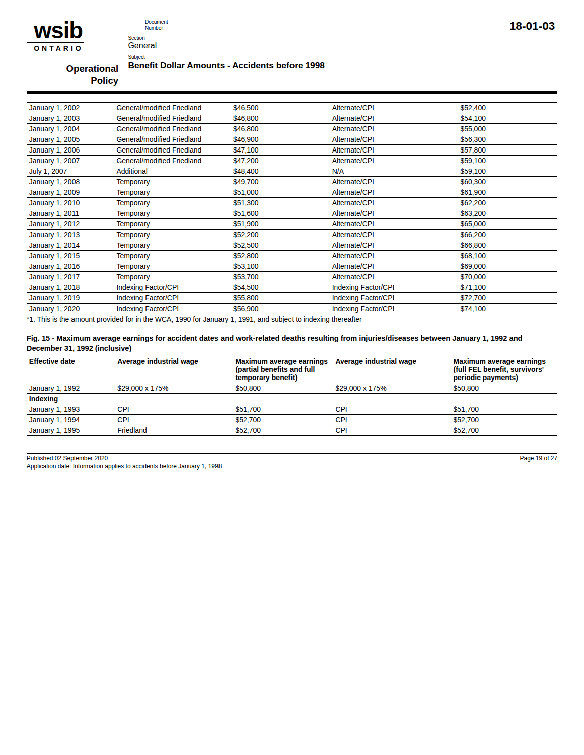wsib
ONTARIO
Operational
Policy
Document
Number
18-01-03
Section
General
Subject
Benefit Dollar Amounts - Accidents before 1998
| January 1, 2002 | General/modified Friedland | $46,500 | Alternate/CPI | $52,400 |
| January 1, 2003 | General/modified Friedland | $46,800 | Alternate/CPI | $54,100 |
| January 1, 2004 | General/modified Friedland | $46,800 | Alternate/CPI | $55,000 |
| January 1, 2005 | General/modified Friedland | $46,900 | Alternate/CPI | $56,300 |
| January 1, 2006 | General/modified Friedland | $47,100 | Alternate/CPI | $57,800 |
| January 1, 2007 | General/modified Friedland | $47,200 | Alternate/CPI | $59,100 |
| July 1, 2007 | Additional | $48,400 | N/A | $59,100 |
| January 1, 2008 | Temporary | $49,700 | Alternate/CPI | $60,300 |
| January 1, 2009 | Temporary | $51,000 | Alternate/CPI | $61,900 |
| January 1, 2010 | Temporary | $51,300 | Alternate/CPI | $62,200 |
| January 1, 2011 | Temporary | $51,600 | Alternate/CPI | $63,200 |
| January 1, 2012 | Temporary | $51,900 | Alternate/CPI | $65,000 |
| January 1, 2013 | Temporary | $52,200 | Alternate/CPI | $66,200 |
| January 1, 2014 | Temporary | $52,500 | Alternate/CPI | $66,800 |
| January 1, 2015 | Temporary | $52,800 | Alternate/CPI | $68,100 |
| January 1, 2016 | Temporary | $53,100 | Alternate/CPI | $69,000 |
| January 1, 2017 | Temporary | $53,700 | Alternate/CPI | $70,000 |
| January 1, 2018 | Indexing Factor/CPI | $54,500 | Indexing Factor/CPI | $71,100 |
| January 1, 2019 | Indexing Factor/CPI | $55,800 | Indexing Factor/CPI | $72,700 |
| January 1, 2020 | Indexing Factor/CPI | $56,900 | Indexing Factor/CPI | $74,100 |
*1. This is the amount provided for in the WCA, 1990 for January 1, 1991, and subject to indexing thereafter
Fig. 15 - Maximum average earnings for accident dates and work-related deaths resulting from injuries/diseases between January 1, 1992 and December 31, 1992 (inclusive)
| Effective date | Average industrial wage | Maximum average earnings (partial benefits and full temporary benefit) | Average industrial wage | Maximum average earnings (full FEL benefit, survivors' periodic payments) |
| --- | --- | --- | --- | --- |
| January 1, 1992 | $29,000 x 175% | $50,800 | $29,000 x 175% | $50,800 |
| Indexing |
| January 1, 1993 | CPI | $51,700 | CPI | $51,700 |
| January 1, 1994 | CPI | $52,700 | CPI | $52,700 |
| January 1, 1995 | Friedland | $52,700 | CPI | $52,700 |
Published:02 September 2020
Application date: Information applies to accidents before January 1, 1998
Page 19 of 27